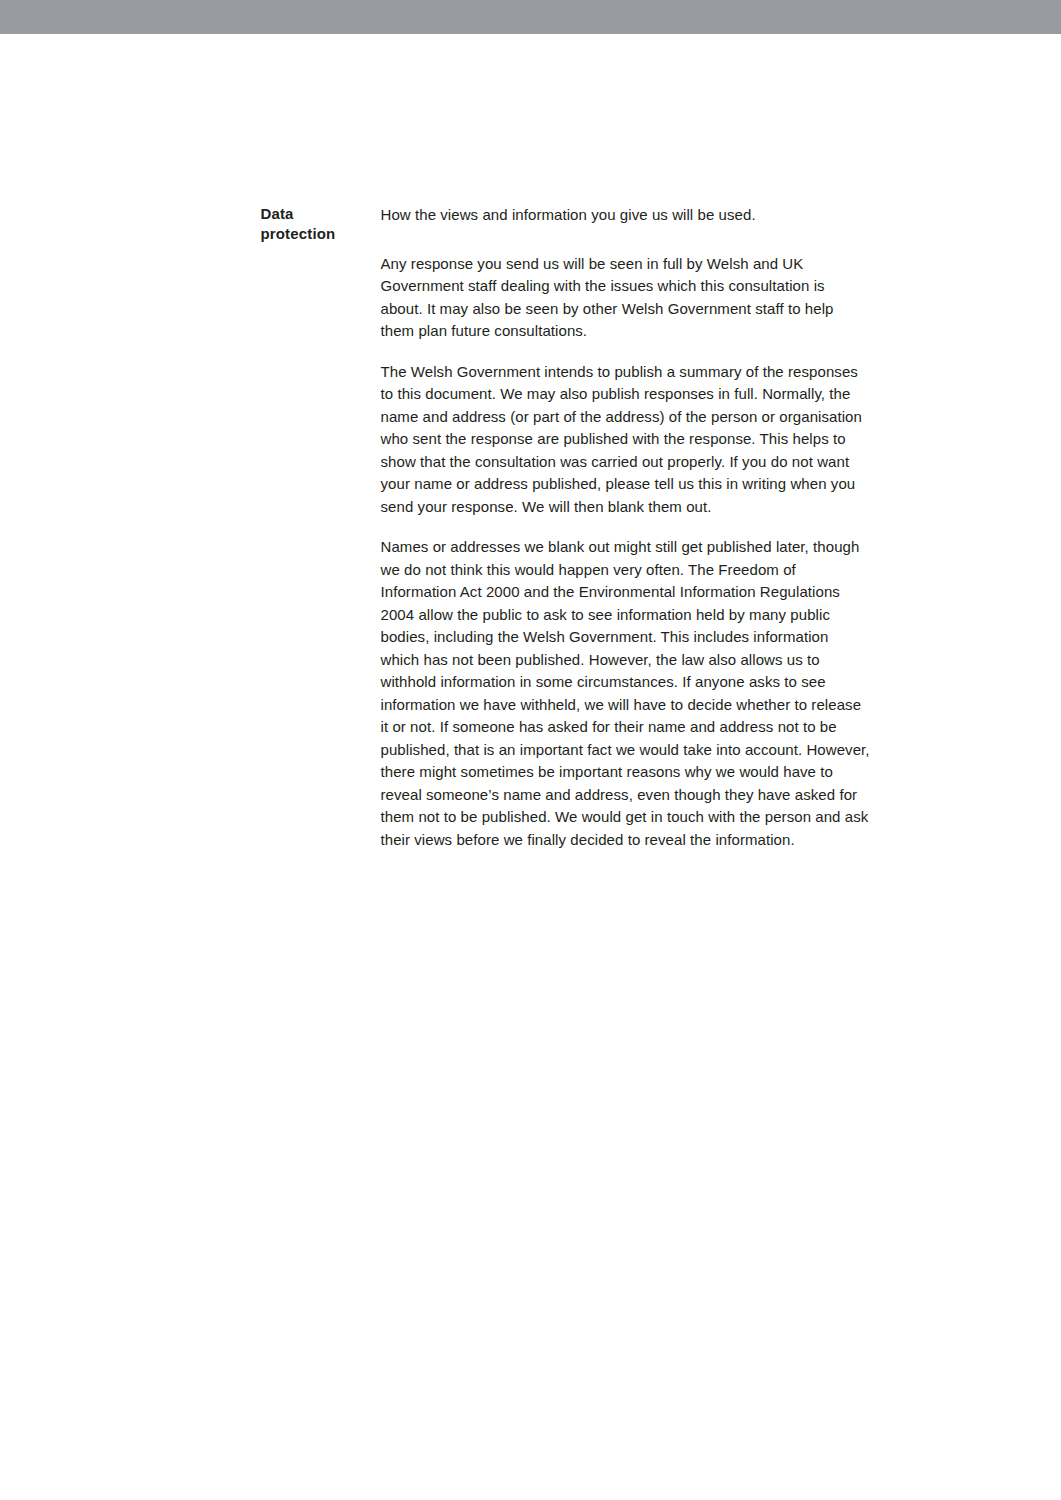Data
protection
How the views and information you give us will be used.
Any response you send us will be seen in full by Welsh and UK Government staff dealing with the issues which this consultation is about. It may also be seen by other Welsh Government staff to help them plan future consultations.
The Welsh Government intends to publish a summary of the responses to this document. We may also publish responses in full. Normally, the name and address (or part of the address) of the person or organisation who sent the response are published with the response. This helps to show that the consultation was carried out properly. If you do not want your name or address published, please tell us this in writing when you send your response. We will then blank them out.
Names or addresses we blank out might still get published later, though we do not think this would happen very often. The Freedom of Information Act 2000 and the Environmental Information Regulations 2004 allow the public to ask to see information held by many public bodies, including the Welsh Government. This includes information which has not been published. However, the law also allows us to withhold information in some circumstances. If anyone asks to see information we have withheld, we will have to decide whether to release it or not. If someone has asked for their name and address not to be published, that is an important fact we would take into account. However, there might sometimes be important reasons why we would have to reveal someone’s name and address, even though they have asked for them not to be published. We would get in touch with the person and ask their views before we finally decided to reveal the information.